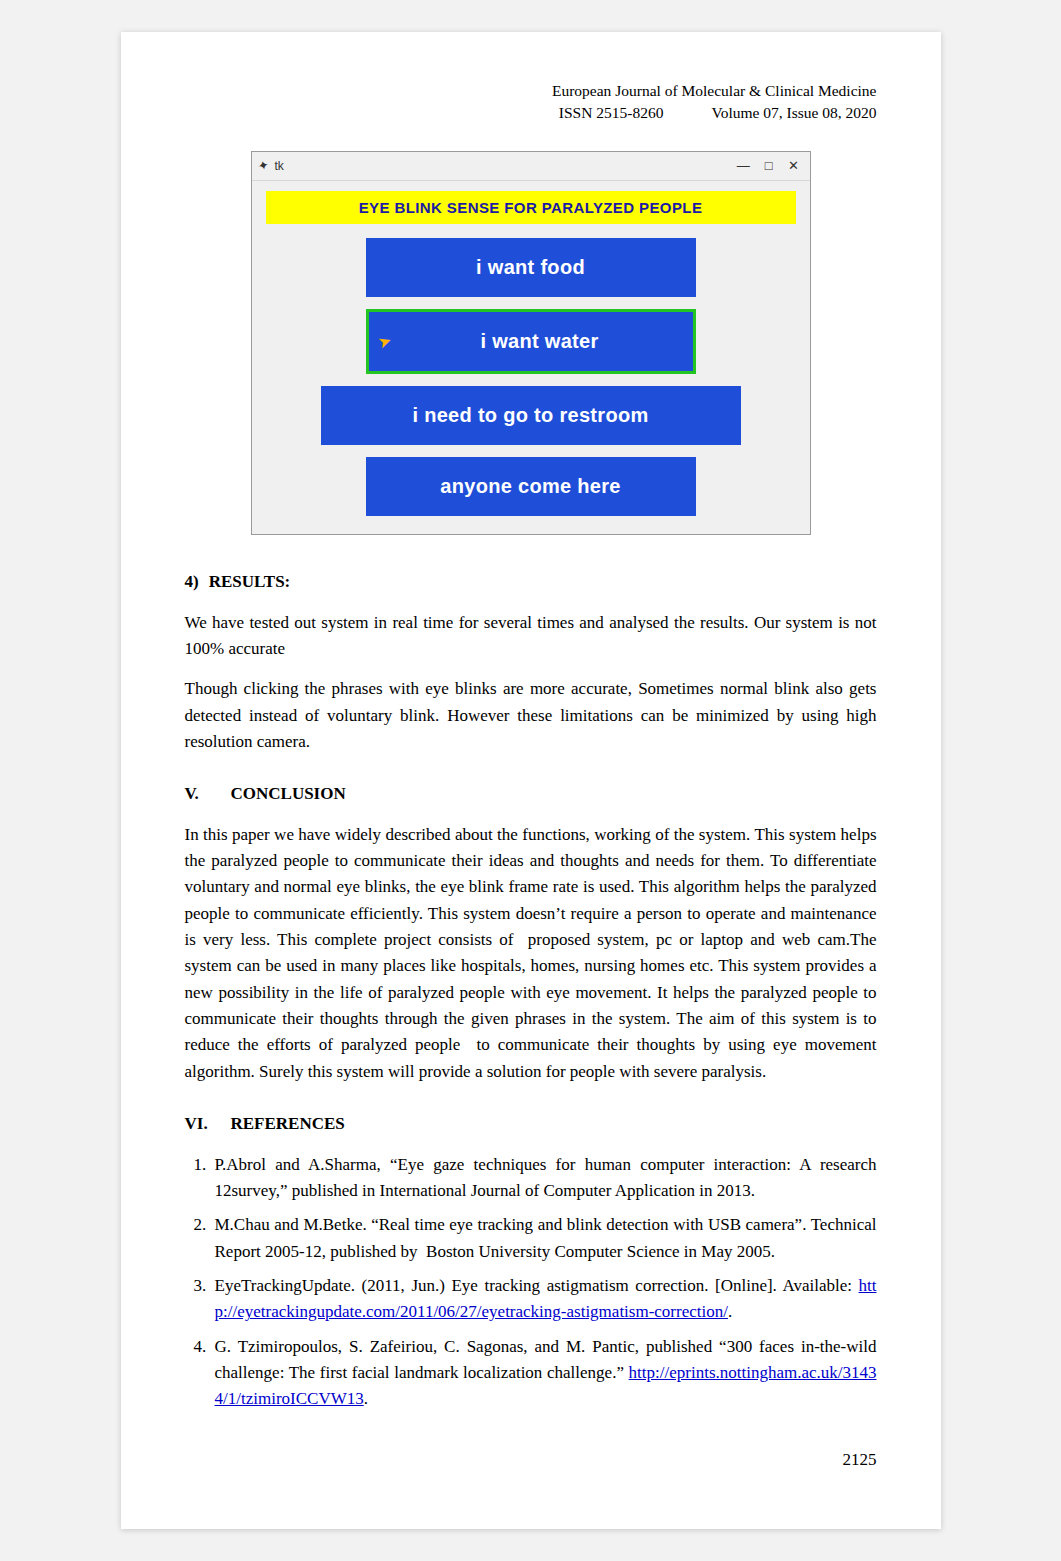European Journal of Molecular & Clinical Medicine
ISSN 2515-8260 Volume 07, Issue 08, 2020
✦tk
—□✕
EYE BLINK SENSE FOR PARALYZED PEOPLE
i want food
➤i want water
i need to go to restroom
anyone come here
4) RESULTS:
We have tested out system in real time for several times and analysed the results. Our system is not 100% accurate
Though clicking the phrases with eye blinks are more accurate, Sometimes normal blink also gets detected instead of voluntary blink. However these limitations can be minimized by using high resolution camera.
V. CONCLUSION
In this paper we have widely described about the functions, working of the system. This system helps the paralyzed people to communicate their ideas and thoughts and needs for them. To differentiate voluntary and normal eye blinks, the eye blink frame rate is used. This algorithm helps the paralyzed people to communicate efficiently. This system doesn’t require a person to operate and maintenance is very less. This complete project consists of proposed system, pc or laptop and web cam.The system can be used in many places like hospitals, homes, nursing homes etc. This system provides a new possibility in the life of paralyzed people with eye movement. It helps the paralyzed people to communicate their thoughts through the given phrases in the system. The aim of this system is to reduce the efforts of paralyzed people to communicate their thoughts by using eye movement algorithm. Surely this system will provide a solution for people with severe paralysis.
VI. REFERENCES
P.Abrol and A.Sharma, “Eye gaze techniques for human computer interaction: A research 12survey,” published in International Journal of Computer Application in 2013.
M.Chau and M.Betke. “Real time eye tracking and blink detection with USB camera”. Technical Report 2005-12, published by Boston University Computer Science in May 2005.
EyeTrackingUpdate. (2011, Jun.) Eye tracking astigmatism correction. [Online]. Available: http://eyetrackingupdate.com/2011/06/27/eyetracking-astigmatism-correction/.
G. Tzimiropoulos, S. Zafeiriou, C. Sagonas, and M. Pantic, published “300 faces in-the-wild challenge: The first facial landmark localization challenge.” http://eprints.nottingham.ac.uk/31434/1/tzimiroICCVW13.
2125